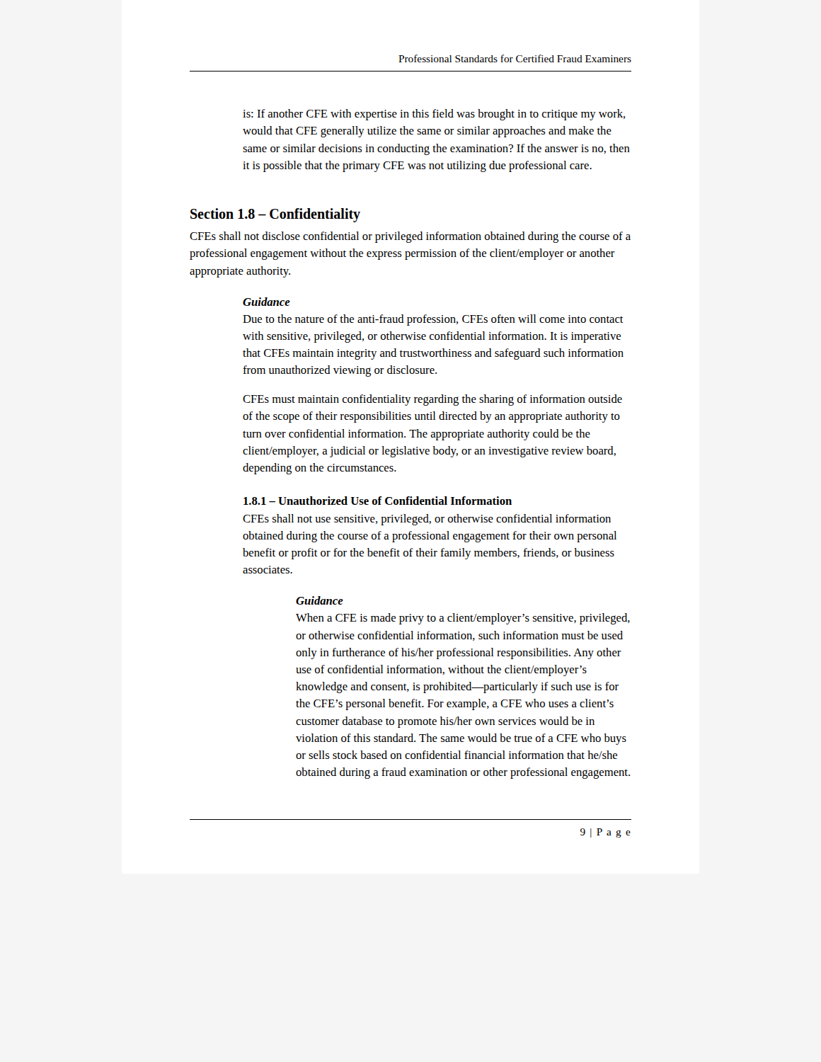Professional Standards for Certified Fraud Examiners
is: If another CFE with expertise in this field was brought in to critique my work, would that CFE generally utilize the same or similar approaches and make the same or similar decisions in conducting the examination? If the answer is no, then it is possible that the primary CFE was not utilizing due professional care.
Section 1.8 – Confidentiality
CFEs shall not disclose confidential or privileged information obtained during the course of a professional engagement without the express permission of the client/employer or another appropriate authority.
Guidance
Due to the nature of the anti-fraud profession, CFEs often will come into contact with sensitive, privileged, or otherwise confidential information. It is imperative that CFEs maintain integrity and trustworthiness and safeguard such information from unauthorized viewing or disclosure.
CFEs must maintain confidentiality regarding the sharing of information outside of the scope of their responsibilities until directed by an appropriate authority to turn over confidential information. The appropriate authority could be the client/employer, a judicial or legislative body, or an investigative review board, depending on the circumstances.
1.8.1 – Unauthorized Use of Confidential Information
CFEs shall not use sensitive, privileged, or otherwise confidential information obtained during the course of a professional engagement for their own personal benefit or profit or for the benefit of their family members, friends, or business associates.
Guidance
When a CFE is made privy to a client/employer’s sensitive, privileged, or otherwise confidential information, such information must be used only in furtherance of his/her professional responsibilities. Any other use of confidential information, without the client/employer’s knowledge and consent, is prohibited—particularly if such use is for the CFE’s personal benefit. For example, a CFE who uses a client’s customer database to promote his/her own services would be in violation of this standard. The same would be true of a CFE who buys or sells stock based on confidential financial information that he/she obtained during a fraud examination or other professional engagement.
9 | P a g e